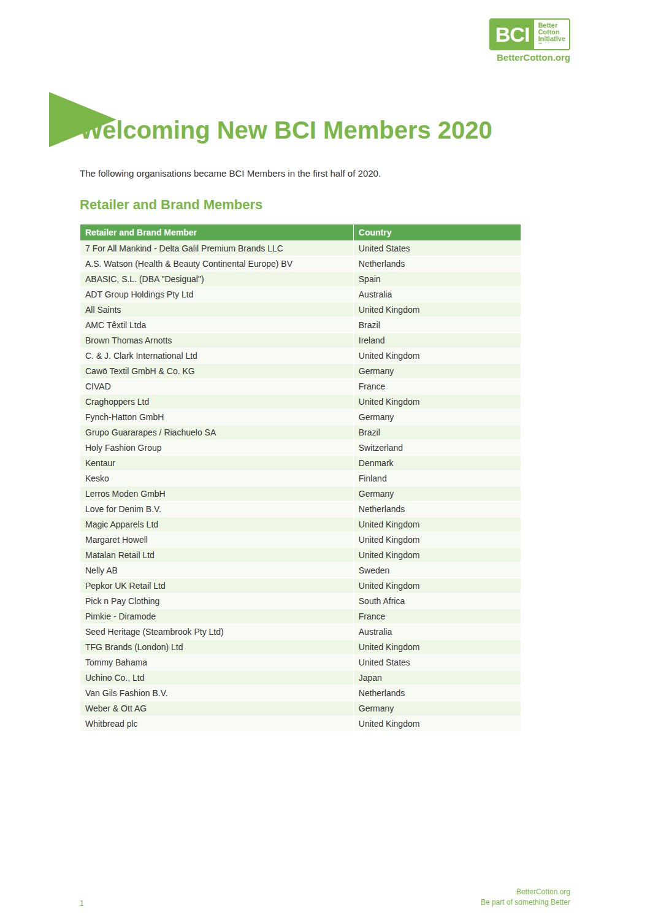BCI
Better
Cotton
Initiative™
BetterCotton.org
Welcoming New BCI Members 2020
The following organisations became BCI Members in the first half of 2020.
Retailer and Brand Members
| Retailer and Brand Member | Country |
| --- | --- |
| 7 For All Mankind - Delta Galil Premium Brands LLC | United States |
| A.S. Watson (Health & Beauty Continental Europe) BV | Netherlands |
| ABASIC, S.L. (DBA "Desigual") | Spain |
| ADT Group Holdings Pty Ltd | Australia |
| All Saints | United Kingdom |
| AMC Têxtil Ltda | Brazil |
| Brown Thomas Arnotts | Ireland |
| C. & J. Clark International Ltd | United Kingdom |
| Cawö Textil GmbH & Co. KG | Germany |
| CIVAD | France |
| Craghoppers Ltd | United Kingdom |
| Fynch-Hatton GmbH | Germany |
| Grupo Guararapes / Riachuelo SA | Brazil |
| Holy Fashion Group | Switzerland |
| Kentaur | Denmark |
| Kesko | Finland |
| Lerros Moden GmbH | Germany |
| Love for Denim B.V. | Netherlands |
| Magic Apparels Ltd | United Kingdom |
| Margaret Howell | United Kingdom |
| Matalan Retail Ltd | United Kingdom |
| Nelly AB | Sweden |
| Pepkor UK Retail Ltd | United Kingdom |
| Pick n Pay Clothing | South Africa |
| Pimkie - Diramode | France |
| Seed Heritage (Steambrook Pty Ltd) | Australia |
| TFG Brands (London) Ltd | United Kingdom |
| Tommy Bahama | United States |
| Uchino Co., Ltd | Japan |
| Van Gils Fashion B.V. | Netherlands |
| Weber & Ott AG | Germany |
| Whitbread plc | United Kingdom |
1
BetterCotton.org
Be part of something Better